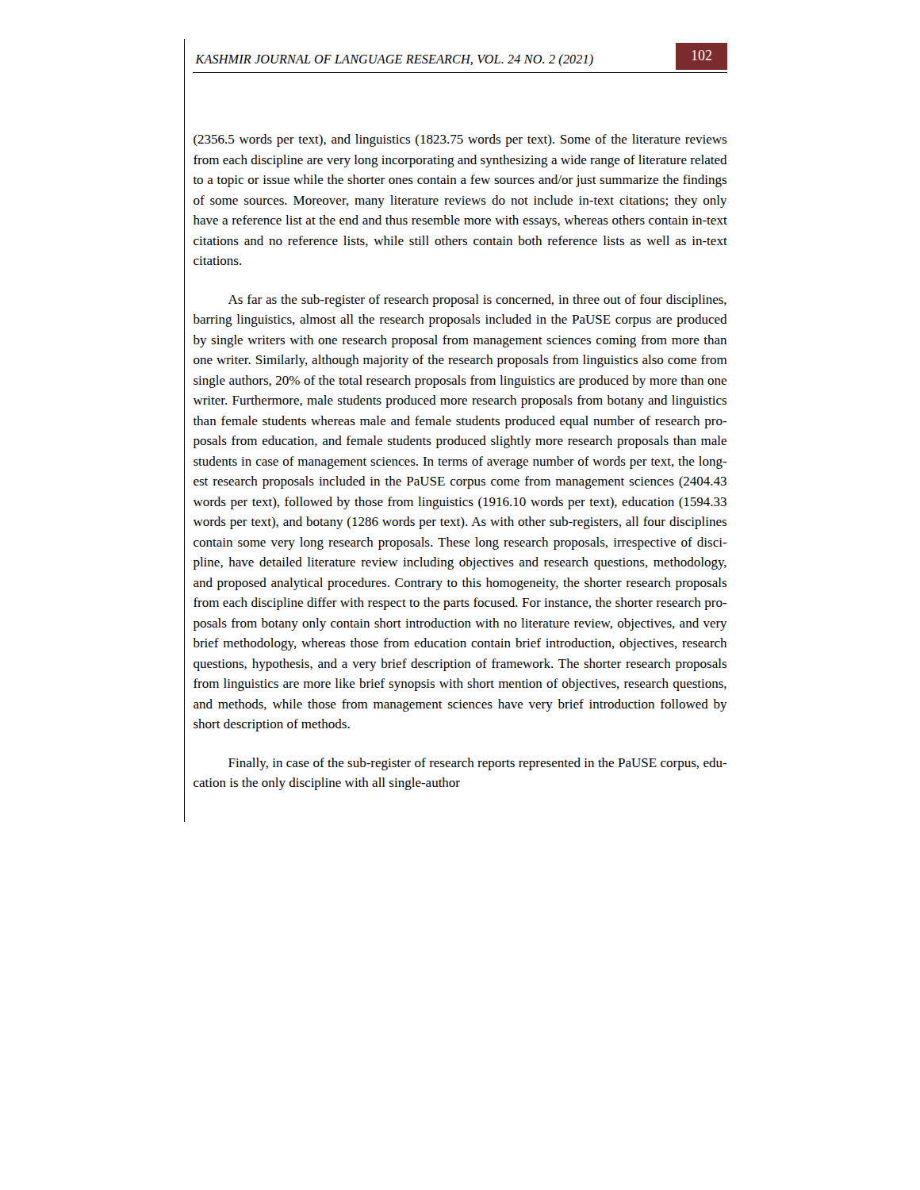KASHMIR JOURNAL OF LANGUAGE RESEARCH, VOL. 24 NO. 2 (2021)
102
(2356.5 words per text), and linguistics (1823.75 words per text). Some of the literature reviews from each discipline are very long incorporating and synthesizing a wide range of literature related to a topic or issue while the shorter ones contain a few sources and/or just summarize the findings of some sources. Moreover, many literature reviews do not include in-text citations; they only have a reference list at the end and thus resemble more with essays, whereas others contain in-text citations and no reference lists, while still others contain both reference lists as well as in-text citations.
As far as the sub-register of research proposal is concerned, in three out of four disciplines, barring linguistics, almost all the research proposals included in the PaUSE corpus are produced by single writers with one research proposal from management sciences coming from more than one writer. Similarly, although majority of the research proposals from linguistics also come from single authors, 20% of the total research proposals from linguistics are produced by more than one writer. Furthermore, male students produced more research proposals from botany and linguistics than female students whereas male and female students produced equal number of research proposals from education, and female students produced slightly more research proposals than male students in case of management sciences. In terms of average number of words per text, the longest research proposals included in the PaUSE corpus come from management sciences (2404.43 words per text), followed by those from linguistics (1916.10 words per text), education (1594.33 words per text), and botany (1286 words per text). As with other sub-registers, all four disciplines contain some very long research proposals. These long research proposals, irrespective of discipline, have detailed literature review including objectives and research questions, methodology, and proposed analytical procedures. Contrary to this homogeneity, the shorter research proposals from each discipline differ with respect to the parts focused. For instance, the shorter research proposals from botany only contain short introduction with no literature review, objectives, and very brief methodology, whereas those from education contain brief introduction, objectives, research questions, hypothesis, and a very brief description of framework. The shorter research proposals from linguistics are more like brief synopsis with short mention of objectives, research questions, and methods, while those from management sciences have very brief introduction followed by short description of methods.
Finally, in case of the sub-register of research reports represented in the PaUSE corpus, education is the only discipline with all single-author